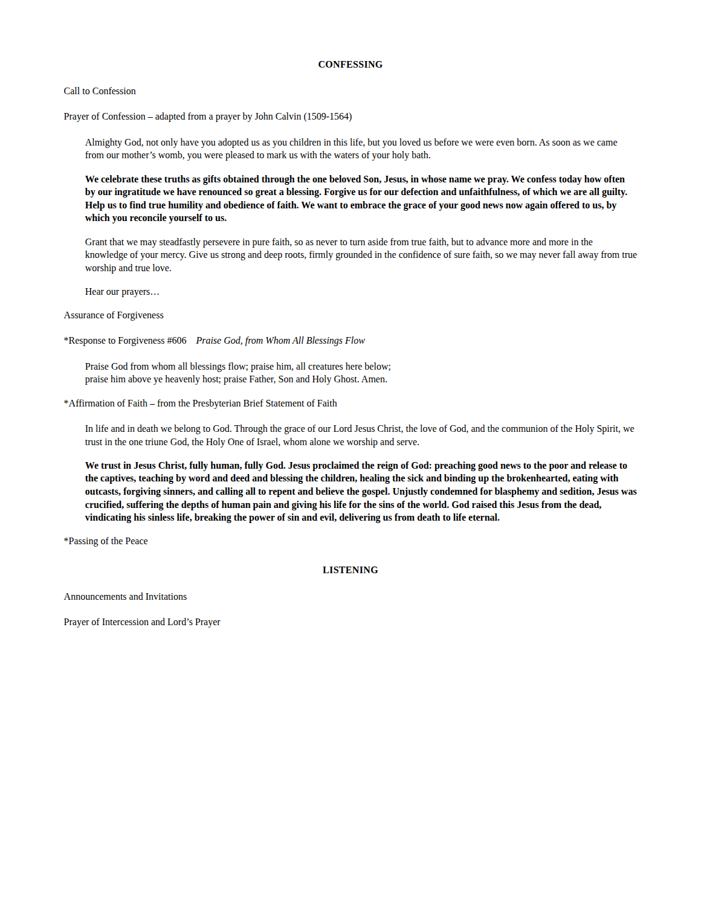CONFESSING
Call to Confession
Prayer of Confession – adapted from a prayer by John Calvin (1509-1564)
Almighty God, not only have you adopted us as you children in this life, but you loved us before we were even born. As soon as we came from our mother’s womb, you were pleased to mark us with the waters of your holy bath.
We celebrate these truths as gifts obtained through the one beloved Son, Jesus, in whose name we pray. We confess today how often by our ingratitude we have renounced so great a blessing. Forgive us for our defection and unfaithfulness, of which we are all guilty. Help us to find true humility and obedience of faith. We want to embrace the grace of your good news now again offered to us, by which you reconcile yourself to us.
Grant that we may steadfastly persevere in pure faith, so as never to turn aside from true faith, but to advance more and more in the knowledge of your mercy. Give us strong and deep roots, firmly grounded in the confidence of sure faith, so we may never fall away from true worship and true love.
Hear our prayers…
Assurance of Forgiveness
*Response to Forgiveness #606 Praise God, from Whom All Blessings Flow
Praise God from whom all blessings flow; praise him, all creatures here below;
praise him above ye heavenly host; praise Father, Son and Holy Ghost. Amen.
*Affirmation of Faith – from the Presbyterian Brief Statement of Faith
In life and in death we belong to God. Through the grace of our Lord Jesus Christ, the love of God, and the communion of the Holy Spirit, we trust in the one triune God, the Holy One of Israel, whom alone we worship and serve.
We trust in Jesus Christ, fully human, fully God. Jesus proclaimed the reign of God: preaching good news to the poor and release to the captives, teaching by word and deed and blessing the children, healing the sick and binding up the brokenhearted, eating with outcasts, forgiving sinners, and calling all to repent and believe the gospel. Unjustly condemned for blasphemy and sedition, Jesus was crucified, suffering the depths of human pain and giving his life for the sins of the world. God raised this Jesus from the dead, vindicating his sinless life, breaking the power of sin and evil, delivering us from death to life eternal.
*Passing of the Peace
LISTENING
Announcements and Invitations
Prayer of Intercession and Lord’s Prayer